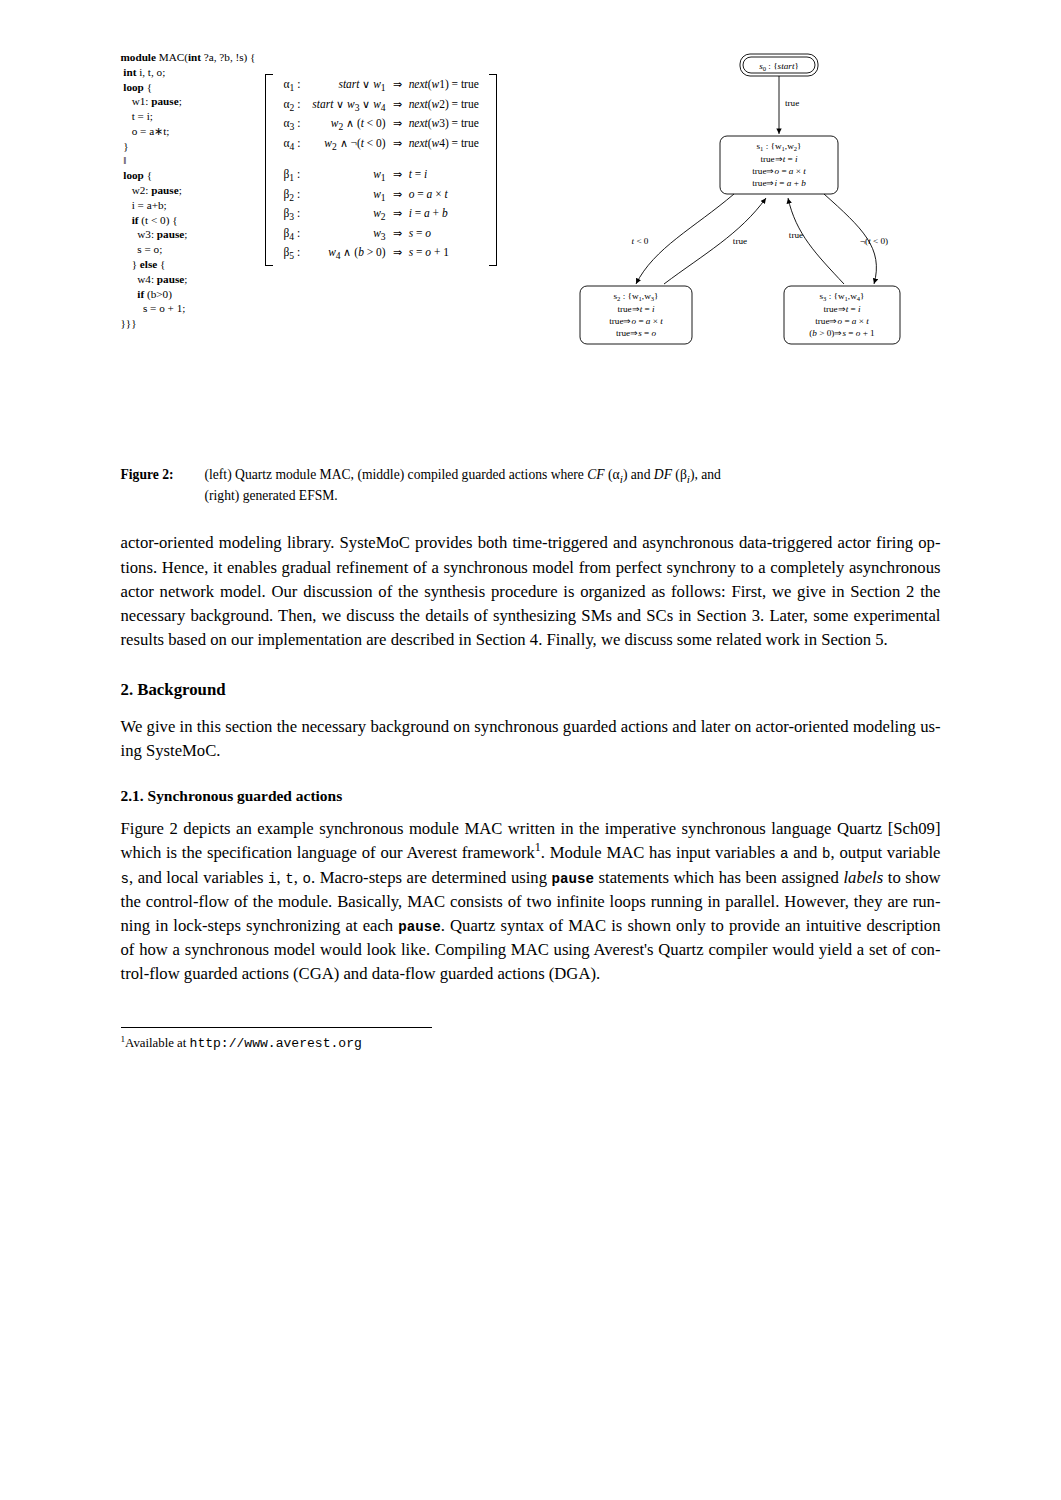module MAC(int ?a, ?b, !s) { int i, t, o; loop { w1: pause; t = i; o = a∗t; } ‖ loop { w2: pause; i = a+b; if (t < 0) { w3: pause; s = o; } else { w4: pause; if (b>0) s = o + 1; }}}
| α 1 : | start ∨ w 1 | ⇒ | next ( w 1) = true |
| α 2 : | start ∨ w 3 ∨ w 4 | ⇒ | next ( w 2) = true |
| α 3 : | w 2 ∧ ( t < 0) | ⇒ | next ( w 3) = true |
| α 4 : | w 2 ∧ ¬( t < 0) | ⇒ | next ( w 4) = true |
| β 1 : | w 1 | ⇒ | t = i |
| β 2 : | w 1 | ⇒ | o = a × t |
| β 3 : | w 2 | ⇒ | i = a + b |
| β 4 : | w 3 | ⇒ | s = o |
| β 5 : | w 4 ∧ ( b > 0) | ⇒ | s = o + 1 |
s0 : {start} true s1 : {w1,w2} true⇒t = i true⇒o = a × t true⇒i = a + b t < 0 ¬(t < 0) true true s2 : {w1,w3} true⇒t = i true⇒o = a × t true⇒s = o s3 : {w1,w4} true⇒t = i true⇒o = a × t (b > 0)⇒s = o + 1
Figure 2:
(left) Quartz module MAC, (middle) compiled guarded actions where CF (αi) and DF (βi), and (right) generated EFSM.
actor-oriented modeling library. SysteMoC provides both time-triggered and asynchronous data-triggered actor firing options. Hence, it enables gradual refinement of a synchronous model from perfect synchrony to a completely asynchronous actor network model. Our discussion of the synthesis procedure is organized as follows: First, we give in Section 2 the necessary background. Then, we discuss the details of synthesizing SMs and SCs in Section 3. Later, some experimental results based on our implementation are described in Section 4. Finally, we discuss some related work in Section 5.
2. Background
We give in this section the necessary background on synchronous guarded actions and later on actor-oriented modeling using SysteMoC.
2.1. Synchronous guarded actions
Figure 2 depicts an example synchronous module MAC written in the imperative synchronous language Quartz [Sch09] which is the specification language of our Averest framework1. Module MAC has input variables a and b, output variable s, and local variables i, t, o. Macro-steps are determined using pause statements which has been assigned labels to show the control-flow of the module. Basically, MAC consists of two infinite loops running in parallel. However, they are running in lock-steps synchronizing at each pause. Quartz syntax of MAC is shown only to provide an intuitive description of how a synchronous model would look like. Compiling MAC using Averest's Quartz compiler would yield a set of control-flow guarded actions (CGA) and data-flow guarded actions (DGA).
1Available at http://www.averest.org